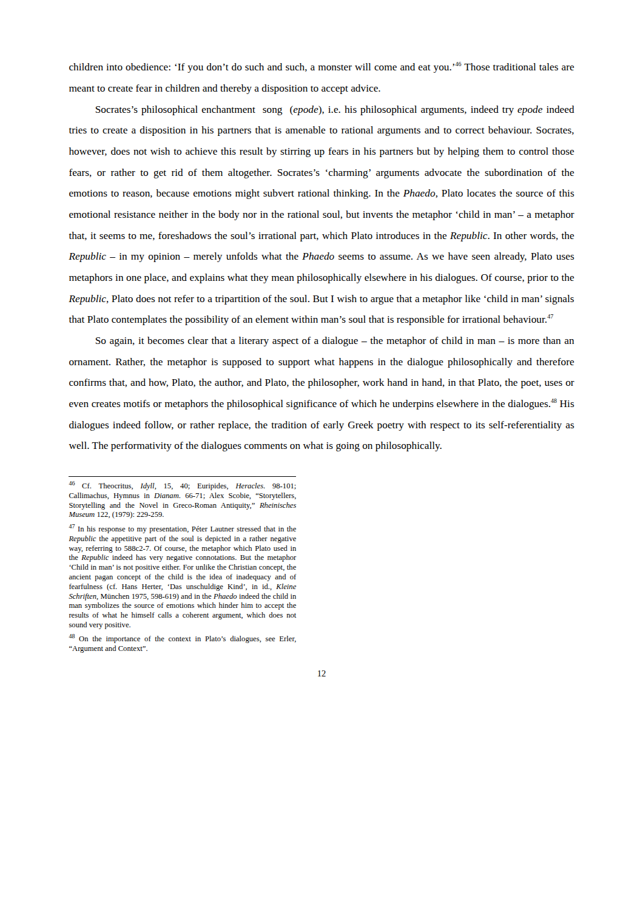children into obedience: ‘If you don’t do such and such, a monster will come and eat you.’46 Those traditional tales are meant to create fear in children and thereby a disposition to accept advice.
Socrates’s philosophical enchantment song (epode), i.e. his philosophical arguments, indeed try epode indeed tries to create a disposition in his partners that is amenable to rational arguments and to correct behaviour. Socrates, however, does not wish to achieve this result by stirring up fears in his partners but by helping them to control those fears, or rather to get rid of them altogether. Socrates’s ‘charming’ arguments advocate the subordination of the emotions to reason, because emotions might subvert rational thinking. In the Phaedo, Plato locates the source of this emotional resistance neither in the body nor in the rational soul, but invents the metaphor ‘child in man’ – a metaphor that, it seems to me, foreshadows the soul’s irrational part, which Plato introduces in the Republic. In other words, the Republic – in my opinion – merely unfolds what the Phaedo seems to assume. As we have seen already, Plato uses metaphors in one place, and explains what they mean philosophically elsewhere in his dialogues. Of course, prior to the Republic, Plato does not refer to a tripartition of the soul. But I wish to argue that a metaphor like ‘child in man’ signals that Plato contemplates the possibility of an element within man’s soul that is responsible for irrational behaviour.47
So again, it becomes clear that a literary aspect of a dialogue – the metaphor of child in man – is more than an ornament. Rather, the metaphor is supposed to support what happens in the dialogue philosophically and therefore confirms that, and how, Plato, the author, and Plato, the philosopher, work hand in hand, in that Plato, the poet, uses or even creates motifs or metaphors the philosophical significance of which he underpins elsewhere in the dialogues.48 His dialogues indeed follow, or rather replace, the tradition of early Greek poetry with respect to its self-referentiality as well. The performativity of the dialogues comments on what is going on philosophically.
46 Cf. Theocritus, Idyll, 15, 40; Euripides, Heracles. 98-101; Callimachus, Hymnus in Dianam. 66-71; Alex Scobie, “Storytellers, Storytelling and the Novel in Greco-Roman Antiquity,” Rheinisches Museum 122, (1979): 229-259.
47 In his response to my presentation, Péter Lautner stressed that in the Republic the appetitive part of the soul is depicted in a rather negative way, referring to 588c2-7. Of course, the metaphor which Plato used in the Republic indeed has very negative connotations. But the metaphor ‘Child in man’ is not positive either. For unlike the Christian concept, the ancient pagan concept of the child is the idea of inadequacy and of fearfulness (cf. Hans Herter, ‘Das unschuldige Kind’, in id., Kleine Schriften, München 1975, 598-619) and in the Phaedo indeed the child in man symbolizes the source of emotions which hinder him to accept the results of what he himself calls a coherent argument, which does not sound very positive.
48 On the importance of the context in Plato’s dialogues, see Erler, “Argument and Context”.
12